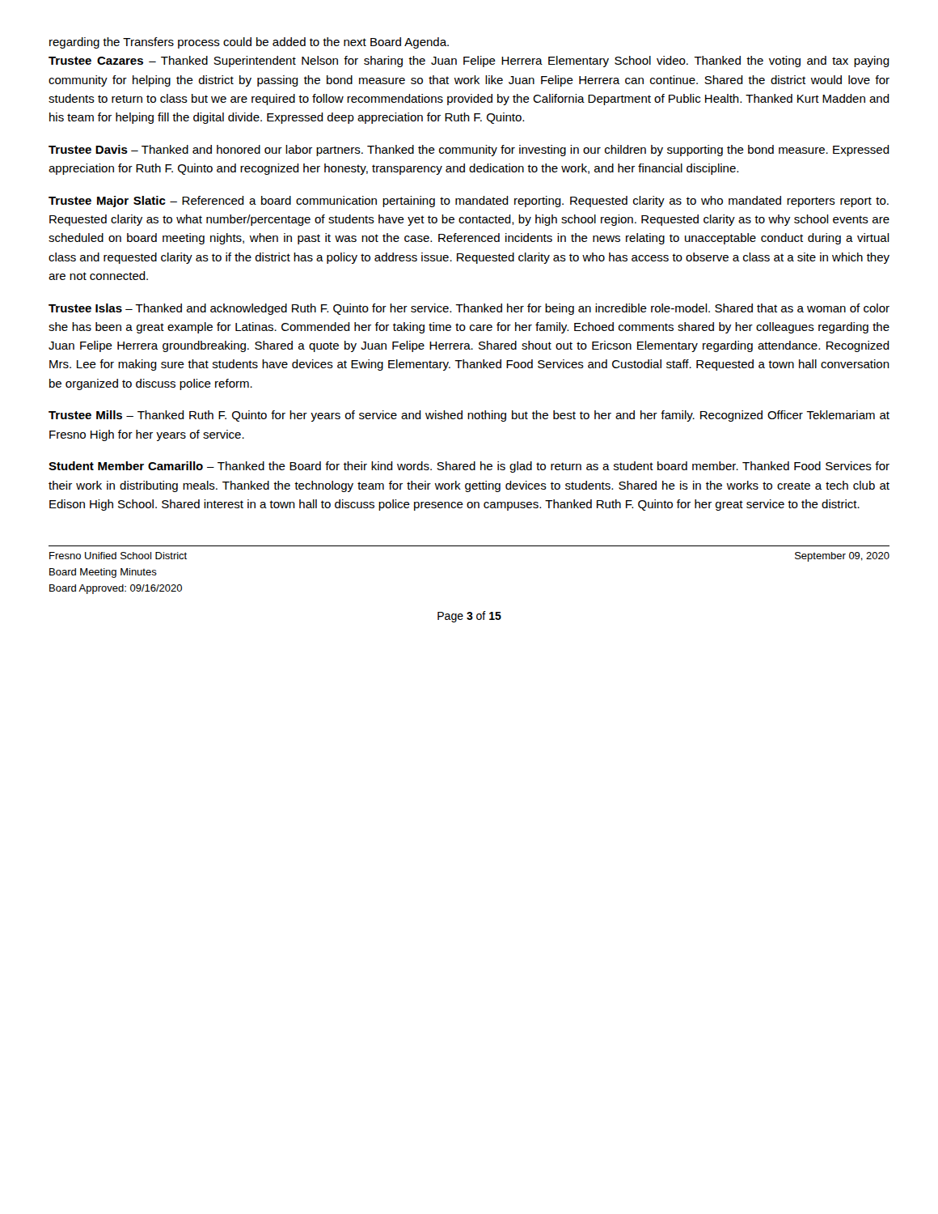regarding the Transfers process could be added to the next Board Agenda.
Trustee Cazares – Thanked Superintendent Nelson for sharing the Juan Felipe Herrera Elementary School video. Thanked the voting and tax paying community for helping the district by passing the bond measure so that work like Juan Felipe Herrera can continue. Shared the district would love for students to return to class but we are required to follow recommendations provided by the California Department of Public Health. Thanked Kurt Madden and his team for helping fill the digital divide. Expressed deep appreciation for Ruth F. Quinto.
Trustee Davis – Thanked and honored our labor partners. Thanked the community for investing in our children by supporting the bond measure. Expressed appreciation for Ruth F. Quinto and recognized her honesty, transparency and dedication to the work, and her financial discipline.
Trustee Major Slatic – Referenced a board communication pertaining to mandated reporting. Requested clarity as to who mandated reporters report to. Requested clarity as to what number/percentage of students have yet to be contacted, by high school region. Requested clarity as to why school events are scheduled on board meeting nights, when in past it was not the case. Referenced incidents in the news relating to unacceptable conduct during a virtual class and requested clarity as to if the district has a policy to address issue. Requested clarity as to who has access to observe a class at a site in which they are not connected.
Trustee Islas – Thanked and acknowledged Ruth F. Quinto for her service. Thanked her for being an incredible role-model. Shared that as a woman of color she has been a great example for Latinas. Commended her for taking time to care for her family. Echoed comments shared by her colleagues regarding the Juan Felipe Herrera groundbreaking. Shared a quote by Juan Felipe Herrera. Shared shout out to Ericson Elementary regarding attendance. Recognized Mrs. Lee for making sure that students have devices at Ewing Elementary. Thanked Food Services and Custodial staff. Requested a town hall conversation be organized to discuss police reform.
Trustee Mills – Thanked Ruth F. Quinto for her years of service and wished nothing but the best to her and her family. Recognized Officer Teklemariam at Fresno High for her years of service.
Student Member Camarillo – Thanked the Board for their kind words. Shared he is glad to return as a student board member. Thanked Food Services for their work in distributing meals. Thanked the technology team for their work getting devices to students. Shared he is in the works to create a tech club at Edison High School. Shared interest in a town hall to discuss police presence on campuses. Thanked Ruth F. Quinto for her great service to the district.
Fresno Unified School District
September 09, 2020
Board Meeting Minutes
Board Approved: 09/16/2020
Page 3 of 15